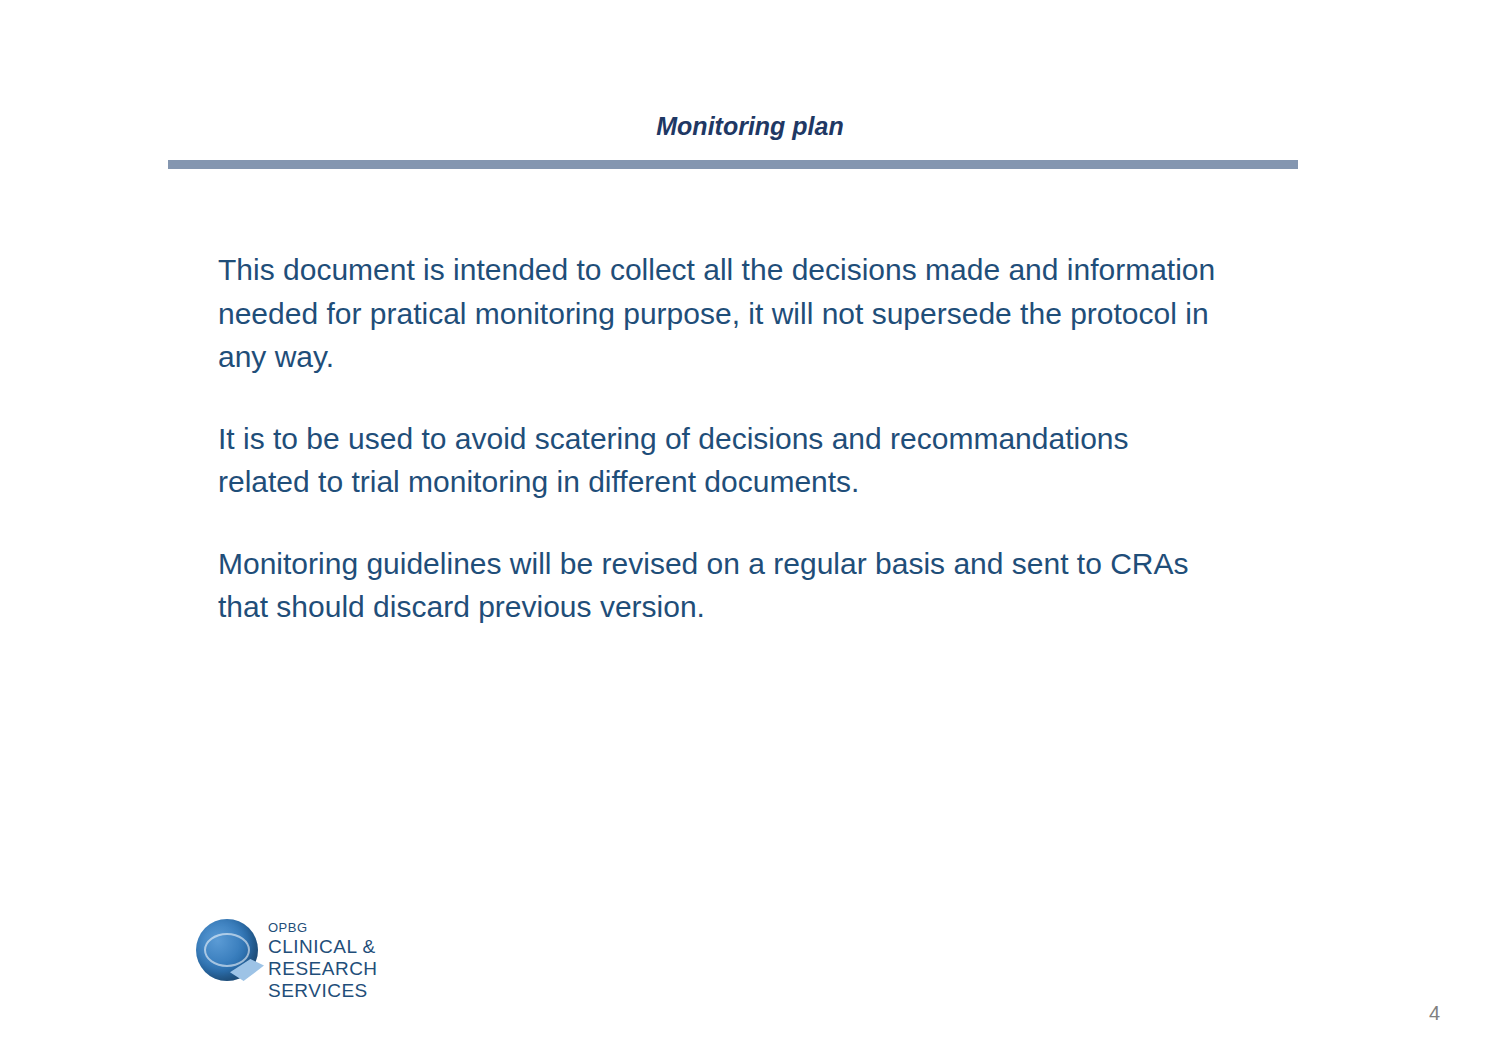Monitoring plan
This document is intended to collect all the decisions made and information needed for pratical monitoring purpose, it will not supersede the protocol in any way.
It is to be used to avoid scatering of decisions and recommandations related to trial monitoring in different documents.
Monitoring guidelines will be revised on a regular basis and sent to CRAs that should discard previous version.
OPBG
CLINICAL &
RESEARCH SERVICES
4